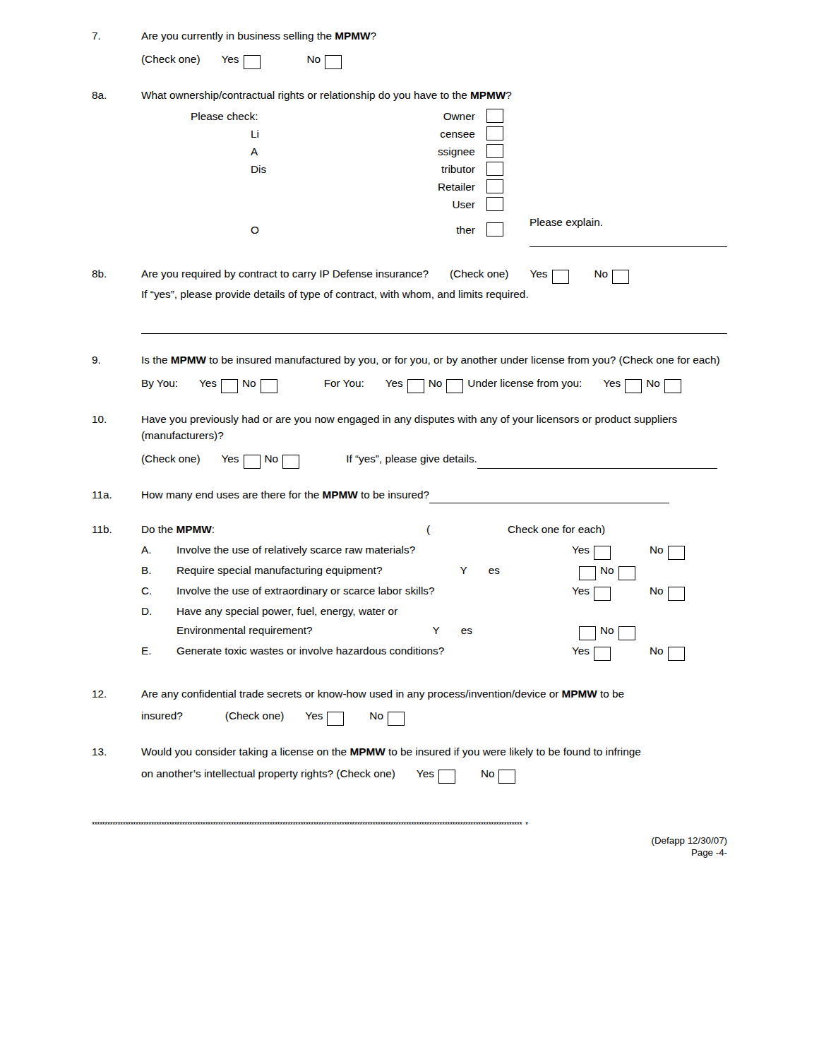7.
Are you currently in business selling the MPMW?
(Check one) Yes No
8a.
What ownership/contractual rights or relationship do you have to the MPMW?
| Please check: | Owner | | |
| Li | censee | | |
| A | ssignee | | |
| Dis | tributor | | |
| | Retailer | | |
| | User | | |
| O | ther | | Please explain. |
8b.
Are you required by contract to carry IP Defense insurance? (Check one) Yes No
If “yes”, please provide details of type of contract, with whom, and limits required.
9.
Is the MPMW to be insured manufactured by you, or for you, or by another under license from you? (Check one for each)
By You: Yes No For You: Yes No Under license from you: Yes No
10.
Have you previously had or are you now engaged in any disputes with any of your licensors or product suppliers (manufacturers)?
(Check one) Yes No If “yes”, please give details.
11a.
How many end uses are there for the MPMW to be insured?
11b.
Do the MPMW: ( Check one for each)
| A. | Involve the use of relatively scarce raw materials? | Yes | No |
| B. | Require special manufacturing equipment? Y es | | No |
| C. | Involve the use of extraordinary or scarce labor skills? | Yes | No |
| D. | Have any special power, fuel, energy, water or | | |
| | Environmental requirement? Y es | | No |
| E. | Generate toxic wastes or involve hazardous conditions? | Yes | No |
12.
Are any confidential trade secrets or know-how used in any process/invention/device or MPMW to be
insured? (Check one) Yes No
13.
Would you consider taking a license on the MPMW to be insured if you were likely to be found to infringe
on another’s intellectual property rights? (Check one) Yes No
*********************************************************************************************************************************************************************** *
(Defapp 12/30/07)
Page -4-